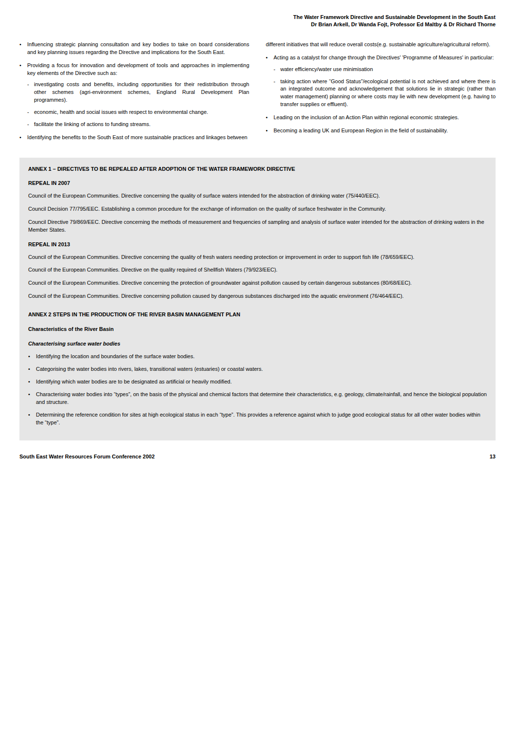The Water Framework Directive and Sustainable Development in the South East
Dr Brian Arkell, Dr Wanda Fojt, Professor Ed Maltby & Dr Richard Thorne
Influencing strategic planning consultation and key bodies to take on board considerations and key planning issues regarding the Directive and implications for the South East.
Providing a focus for innovation and development of tools and approaches in implementing key elements of the Directive such as:
investigating costs and benefits, including opportunities for their redistribution through other schemes (agri-environment schemes, England Rural Development Plan programmes).
economic, health and social issues with respect to environmental change.
facilitate the linking of actions to funding streams.
Identifying the benefits to the South East of more sustainable practices and linkages between
different initiatives that will reduce overall costs(e.g. sustainable agriculture/agricultural reform).
Acting as a catalyst for change through the Directives' 'Programme of Measures' in particular:
water efficiency/water use minimisation
taking action where “Good Status”/ecological potential is not achieved and where there is an integrated outcome and acknowledgement that solutions lie in strategic (rather than water management) planning or where costs may lie with new development (e.g. having to transfer supplies or effluent).
Leading on the inclusion of an Action Plan within regional economic strategies.
Becoming a leading UK and European Region in the field of sustainability.
ANNEX 1 – DIRECTIVES TO BE REPEALED AFTER ADOPTION OF THE WATER FRAMEWORK DIRECTIVE
REPEAL IN 2007
Council of the European Communities. Directive concerning the quality of surface waters intended for the abstraction of drinking water (75/440/EEC).
Council Decision 77/795/EEC. Establishing a common procedure for the exchange of information on the quality of surface freshwater in the Community.
Council Directive 79/869/EEC. Directive concerning the methods of measurement and frequencies of sampling and analysis of surface water intended for the abstraction of drinking waters in the Member States.
REPEAL IN 2013
Council of the European Communities. Directive concerning the quality of fresh waters needing protection or improvement in order to support fish life (78/659/EEC).
Council of the European Communities. Directive on the quality required of Shellfish Waters (79/923/EEC).
Council of the European Communities. Directive concerning the protection of groundwater against pollution caused by certain dangerous substances (80/68/EEC).
Council of the European Communities. Directive concerning pollution caused by dangerous substances discharged into the aquatic environment (76/464/EEC).
ANNEX 2 STEPS IN THE PRODUCTION OF THE RIVER BASIN MANAGEMENT PLAN
Characteristics of the River Basin
Characterising surface water bodies
Identifying the location and boundaries of the surface water bodies.
Categorising the water bodies into rivers, lakes, transitional waters (estuaries) or coastal waters.
Identifying which water bodies are to be designated as artificial or heavily modified.
Characterising water bodies into “types”, on the basis of the physical and chemical factors that determine their characteristics, e.g. geology, climate/rainfall, and hence the biological population and structure.
Determining the reference condition for sites at high ecological status in each “type”. This provides a reference against which to judge good ecological status for all other water bodies within the “type”.
South East Water Resources Forum Conference 2002 13